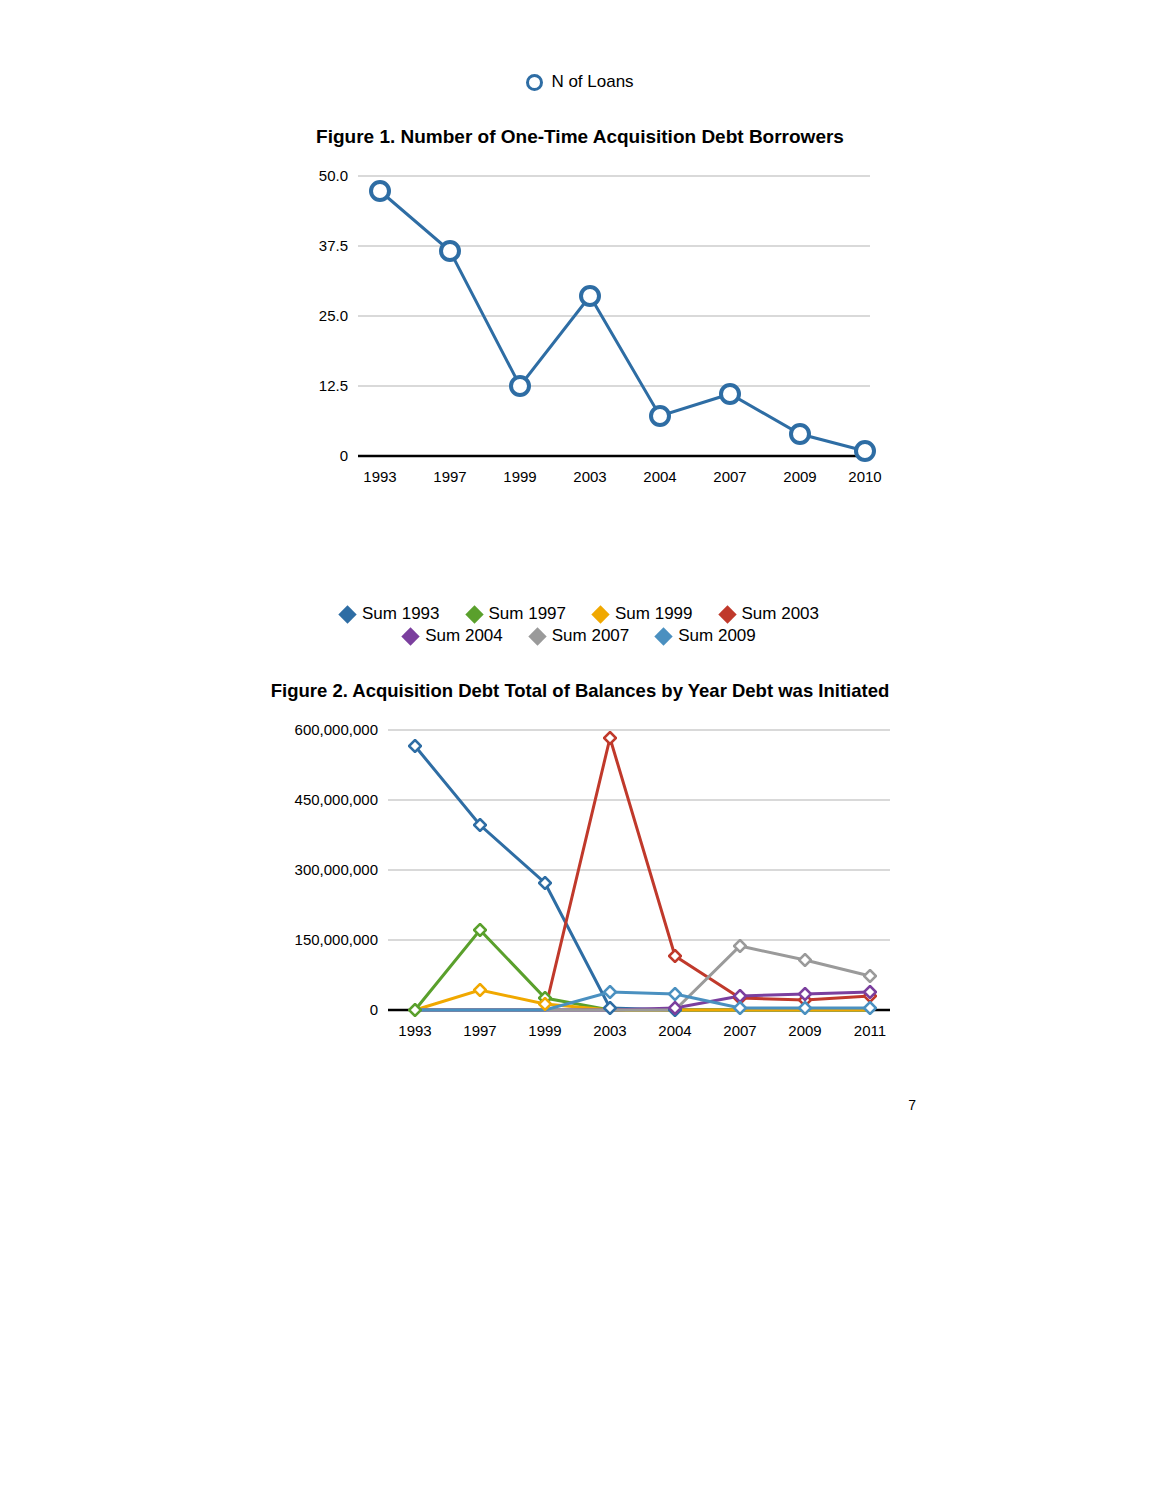N of Loans
Figure 1. Number of One-Time Acquisition Debt Borrowers
50.0 37.5 25.0 12.5 0 1993 1997 1999 2003 2004 2007 2009 2010
Sum 1993
Sum 1997
Sum 1999
Sum 2003
Sum 2004
Sum 2007
Sum 2009
Figure 2. Acquisition Debt Total of Balances by Year Debt was Initiated
600,000,000 450,000,000 300,000,000 150,000,000 0 1993 1997 1999 2003 2004 2007 2009 2011
7